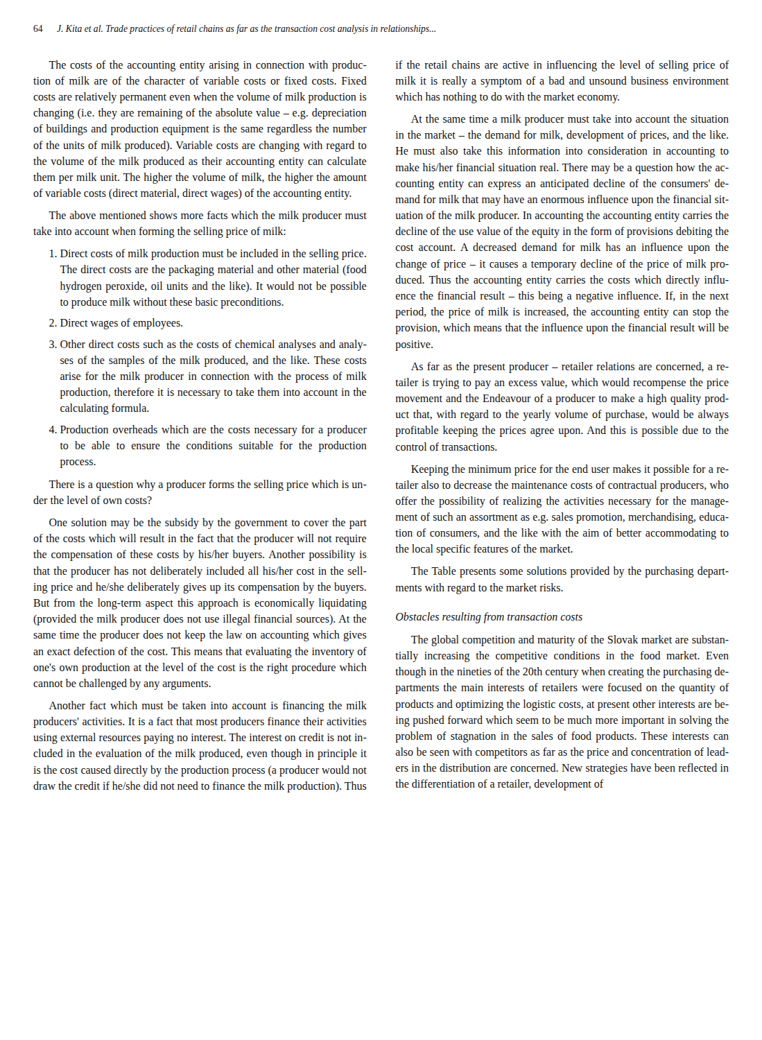64 J. Kita et al. Trade practices of retail chains as far as the transaction cost analysis in relationships...
The costs of the accounting entity arising in connection with production of milk are of the character of variable costs or fixed costs. Fixed costs are relatively permanent even when the volume of milk production is changing (i.e. they are remaining of the absolute value – e.g. depreciation of buildings and production equipment is the same regardless the number of the units of milk produced). Variable costs are changing with regard to the volume of the milk produced as their accounting entity can calculate them per milk unit. The higher the volume of milk, the higher the amount of variable costs (direct material, direct wages) of the accounting entity.
The above mentioned shows more facts which the milk producer must take into account when forming the selling price of milk:
Direct costs of milk production must be included in the selling price. The direct costs are the packaging material and other material (food hydrogen peroxide, oil units and the like). It would not be possible to produce milk without these basic preconditions.
Direct wages of employees.
Other direct costs such as the costs of chemical analyses and analyses of the samples of the milk produced, and the like. These costs arise for the milk producer in connection with the process of milk production, therefore it is necessary to take them into account in the calculating formula.
Production overheads which are the costs necessary for a producer to be able to ensure the conditions suitable for the production process.
There is a question why a producer forms the selling price which is under the level of own costs?
One solution may be the subsidy by the government to cover the part of the costs which will result in the fact that the producer will not require the compensation of these costs by his/her buyers. Another possibility is that the producer has not deliberately included all his/her cost in the selling price and he/she deliberately gives up its compensation by the buyers. But from the long-term aspect this approach is economically liquidating (provided the milk producer does not use illegal financial sources). At the same time the producer does not keep the law on accounting which gives an exact defection of the cost. This means that evaluating the inventory of one's own production at the level of the cost is the right procedure which cannot be challenged by any arguments.
Another fact which must be taken into account is financing the milk producers' activities. It is a fact that most producers finance their activities using external resources paying no interest. The interest on credit is not included in the evaluation of the milk produced, even though in principle it is the cost caused directly by the production process (a producer would not draw the credit if he/she did not need to finance the milk production). Thus if the retail chains are active in influencing the level of selling price of milk it is really a symptom of a bad and unsound business environment which has nothing to do with the market economy.
At the same time a milk producer must take into account the situation in the market – the demand for milk, development of prices, and the like. He must also take this information into consideration in accounting to make his/her financial situation real. There may be a question how the accounting entity can express an anticipated decline of the consumers' demand for milk that may have an enormous influence upon the financial situation of the milk producer. In accounting the accounting entity carries the decline of the use value of the equity in the form of provisions debiting the cost account. A decreased demand for milk has an influence upon the change of price – it causes a temporary decline of the price of milk produced. Thus the accounting entity carries the costs which directly influence the financial result – this being a negative influence. If, in the next period, the price of milk is increased, the accounting entity can stop the provision, which means that the influence upon the financial result will be positive.
As far as the present producer – retailer relations are concerned, a retailer is trying to pay an excess value, which would recompense the price movement and the Endeavour of a producer to make a high quality product that, with regard to the yearly volume of purchase, would be always profitable keeping the prices agree upon. And this is possible due to the control of transactions.
Keeping the minimum price for the end user makes it possible for a retailer also to decrease the maintenance costs of contractual producers, who offer the possibility of realizing the activities necessary for the management of such an assortment as e.g. sales promotion, merchandising, education of consumers, and the like with the aim of better accommodating to the local specific features of the market.
The Table presents some solutions provided by the purchasing departments with regard to the market risks.
Obstacles resulting from transaction costs
The global competition and maturity of the Slovak market are substantially increasing the competitive conditions in the food market. Even though in the nineties of the 20th century when creating the purchasing departments the main interests of retailers were focused on the quantity of products and optimizing the logistic costs, at present other interests are being pushed forward which seem to be much more important in solving the problem of stagnation in the sales of food products. These interests can also be seen with competitors as far as the price and concentration of leaders in the distribution are concerned. New strategies have been reflected in the differentiation of a retailer, development of